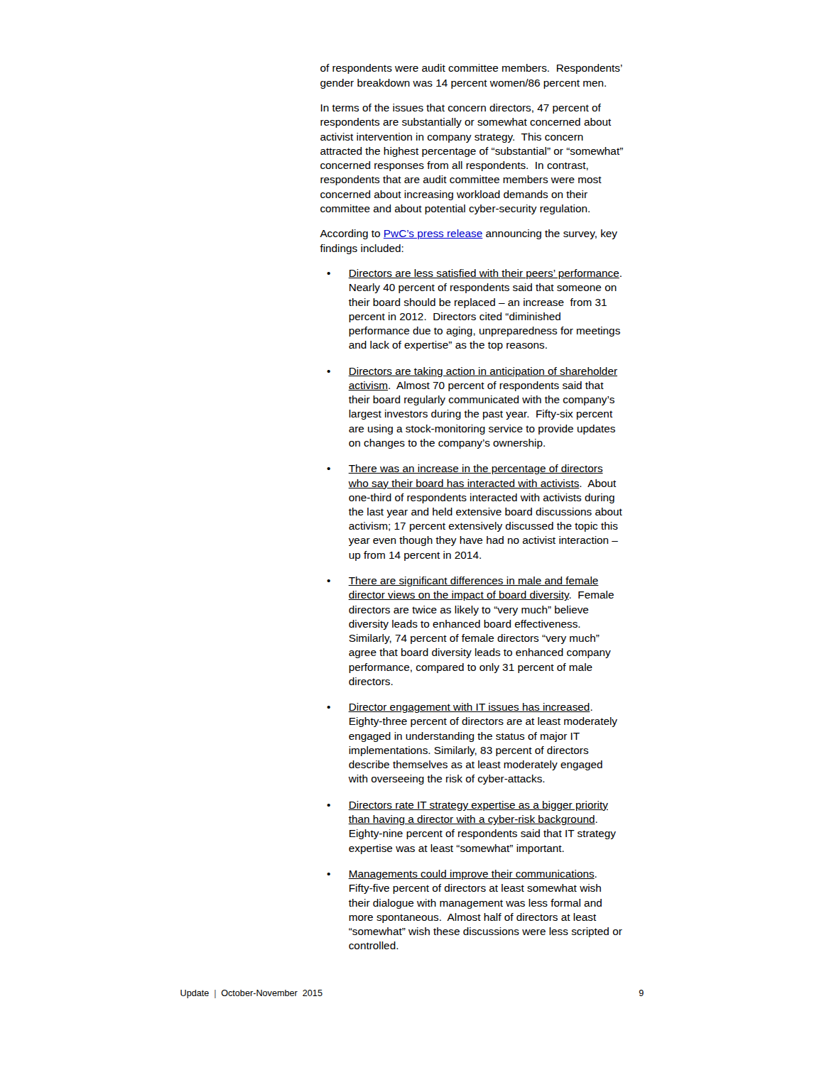of respondents were audit committee members. Respondents’ gender breakdown was 14 percent women/86 percent men.
In terms of the issues that concern directors, 47 percent of respondents are substantially or somewhat concerned about activist intervention in company strategy. This concern attracted the highest percentage of “substantial” or “somewhat” concerned responses from all respondents. In contrast, respondents that are audit committee members were most concerned about increasing workload demands on their committee and about potential cyber-security regulation.
According to PwC’s press release announcing the survey, key findings included:
Directors are less satisfied with their peers’ performance. Nearly 40 percent of respondents said that someone on their board should be replaced – an increase from 31 percent in 2012. Directors cited “diminished performance due to aging, unpreparedness for meetings and lack of expertise” as the top reasons.
Directors are taking action in anticipation of shareholder activism. Almost 70 percent of respondents said that their board regularly communicated with the company’s largest investors during the past year. Fifty-six percent are using a stock-monitoring service to provide updates on changes to the company’s ownership.
There was an increase in the percentage of directors who say their board has interacted with activists. About one-third of respondents interacted with activists during the last year and held extensive board discussions about activism; 17 percent extensively discussed the topic this year even though they have had no activist interaction – up from 14 percent in 2014.
There are significant differences in male and female director views on the impact of board diversity. Female directors are twice as likely to “very much” believe diversity leads to enhanced board effectiveness. Similarly, 74 percent of female directors “very much” agree that board diversity leads to enhanced company performance, compared to only 31 percent of male directors.
Director engagement with IT issues has increased. Eighty-three percent of directors are at least moderately engaged in understanding the status of major IT implementations. Similarly, 83 percent of directors describe themselves as at least moderately engaged with overseeing the risk of cyber-attacks.
Directors rate IT strategy expertise as a bigger priority than having a director with a cyber-risk background. Eighty-nine percent of respondents said that IT strategy expertise was at least “somewhat” important.
Managements could improve their communications. Fifty-five percent of directors at least somewhat wish their dialogue with management was less formal and more spontaneous. Almost half of directors at least “somewhat” wish these discussions were less scripted or controlled.
Update | October-November 2015 9